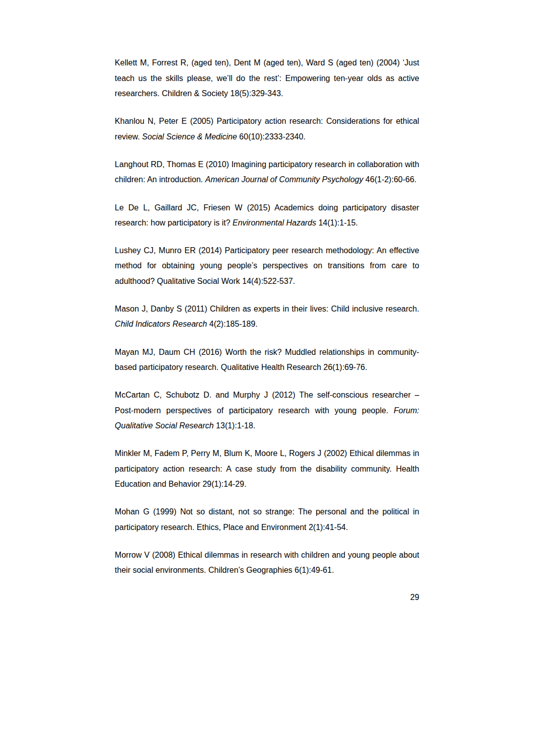Kellett M, Forrest R, (aged ten), Dent M (aged ten), Ward S (aged ten) (2004) ‘Just teach us the skills please, we’ll do the rest’: Empowering ten-year olds as active researchers. Children & Society 18(5):329-343.
Khanlou N, Peter E (2005) Participatory action research: Considerations for ethical review. Social Science & Medicine 60(10):2333-2340.
Langhout RD, Thomas E (2010) Imagining participatory research in collaboration with children: An introduction. American Journal of Community Psychology 46(1-2):60-66.
Le De L, Gaillard JC, Friesen W (2015) Academics doing participatory disaster research: how participatory is it? Environmental Hazards 14(1):1-15.
Lushey CJ, Munro ER (2014) Participatory peer research methodology: An effective method for obtaining young people’s perspectives on transitions from care to adulthood? Qualitative Social Work 14(4):522-537.
Mason J, Danby S (2011) Children as experts in their lives: Child inclusive research. Child Indicators Research 4(2):185-189.
Mayan MJ, Daum CH (2016) Worth the risk? Muddled relationships in community-based participatory research. Qualitative Health Research 26(1):69-76.
McCartan C, Schubotz D. and Murphy J (2012) The self-conscious researcher – Post-modern perspectives of participatory research with young people. Forum: Qualitative Social Research 13(1):1-18.
Minkler M, Fadem P, Perry M, Blum K, Moore L, Rogers J (2002) Ethical dilemmas in participatory action research: A case study from the disability community. Health Education and Behavior 29(1):14-29.
Mohan G (1999) Not so distant, not so strange: The personal and the political in participatory research. Ethics, Place and Environment 2(1):41-54.
Morrow V (2008) Ethical dilemmas in research with children and young people about their social environments. Children’s Geographies 6(1):49-61.
29